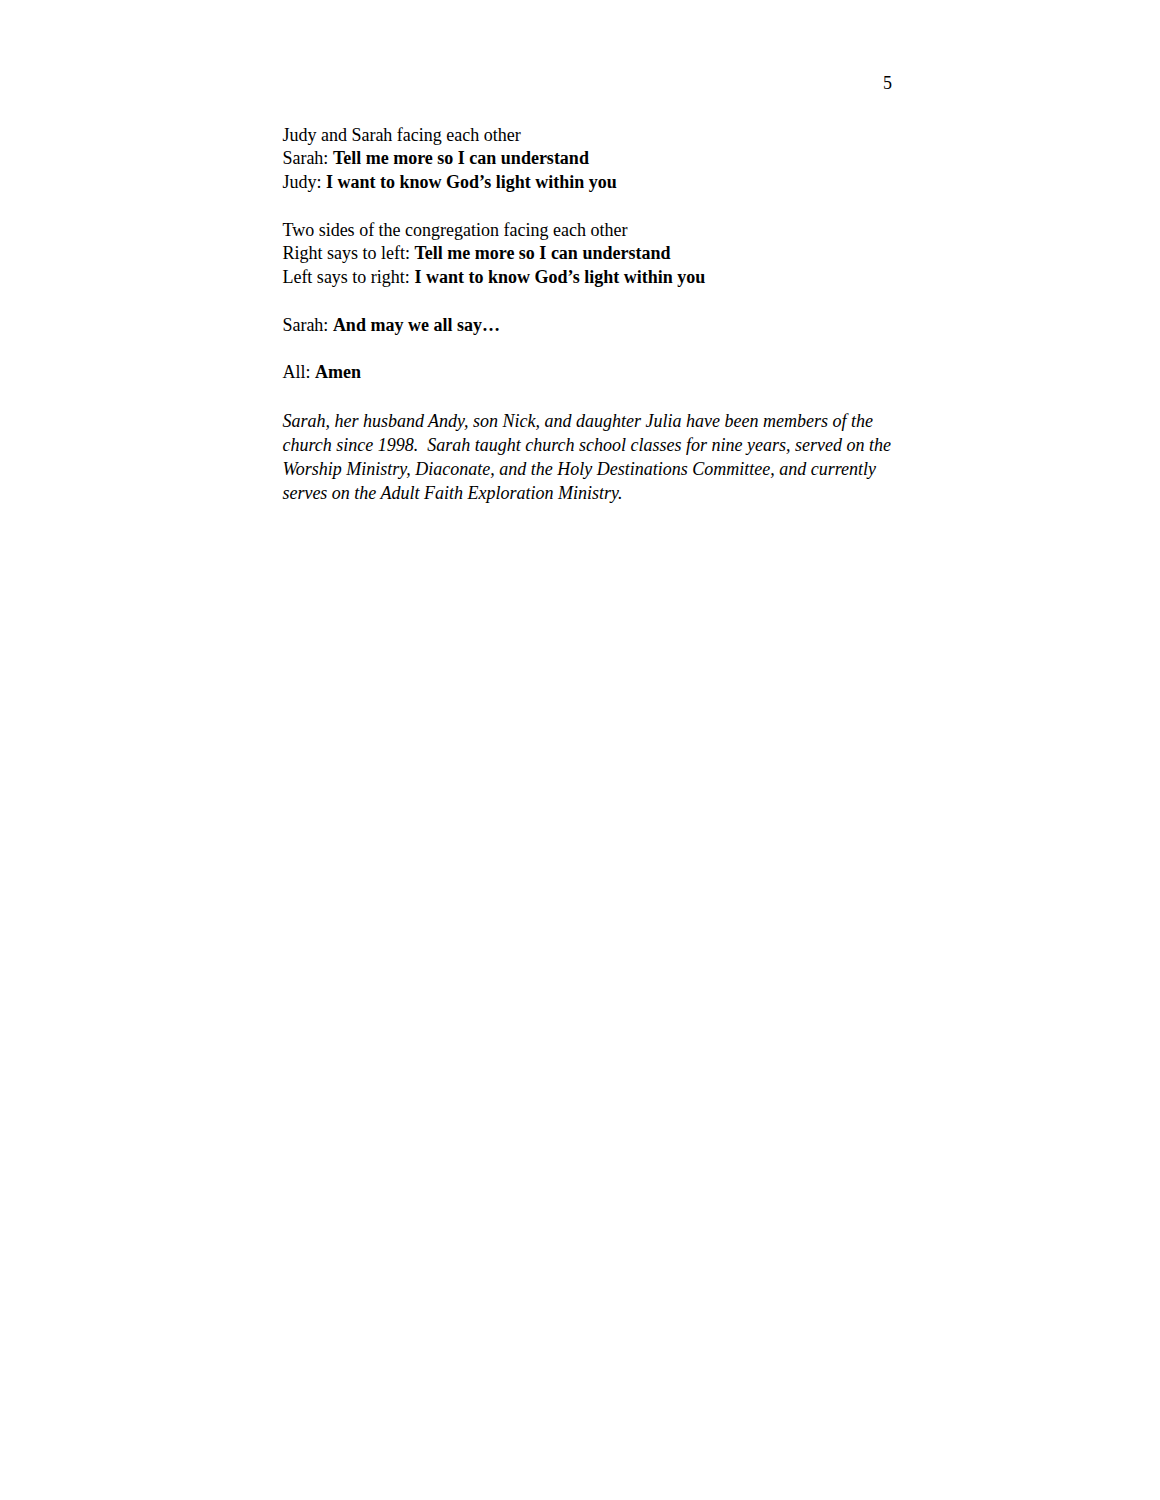5
Judy and Sarah facing each other
Sarah: Tell me more so I can understand
Judy: I want to know God’s light within you
Two sides of the congregation facing each other
Right says to left: Tell me more so I can understand
Left says to right: I want to know God’s light within you
Sarah: And may we all say…
All: Amen
Sarah, her husband Andy, son Nick, and daughter Julia have been members of the church since 1998. Sarah taught church school classes for nine years, served on the Worship Ministry, Diaconate, and the Holy Destinations Committee, and currently serves on the Adult Faith Exploration Ministry.